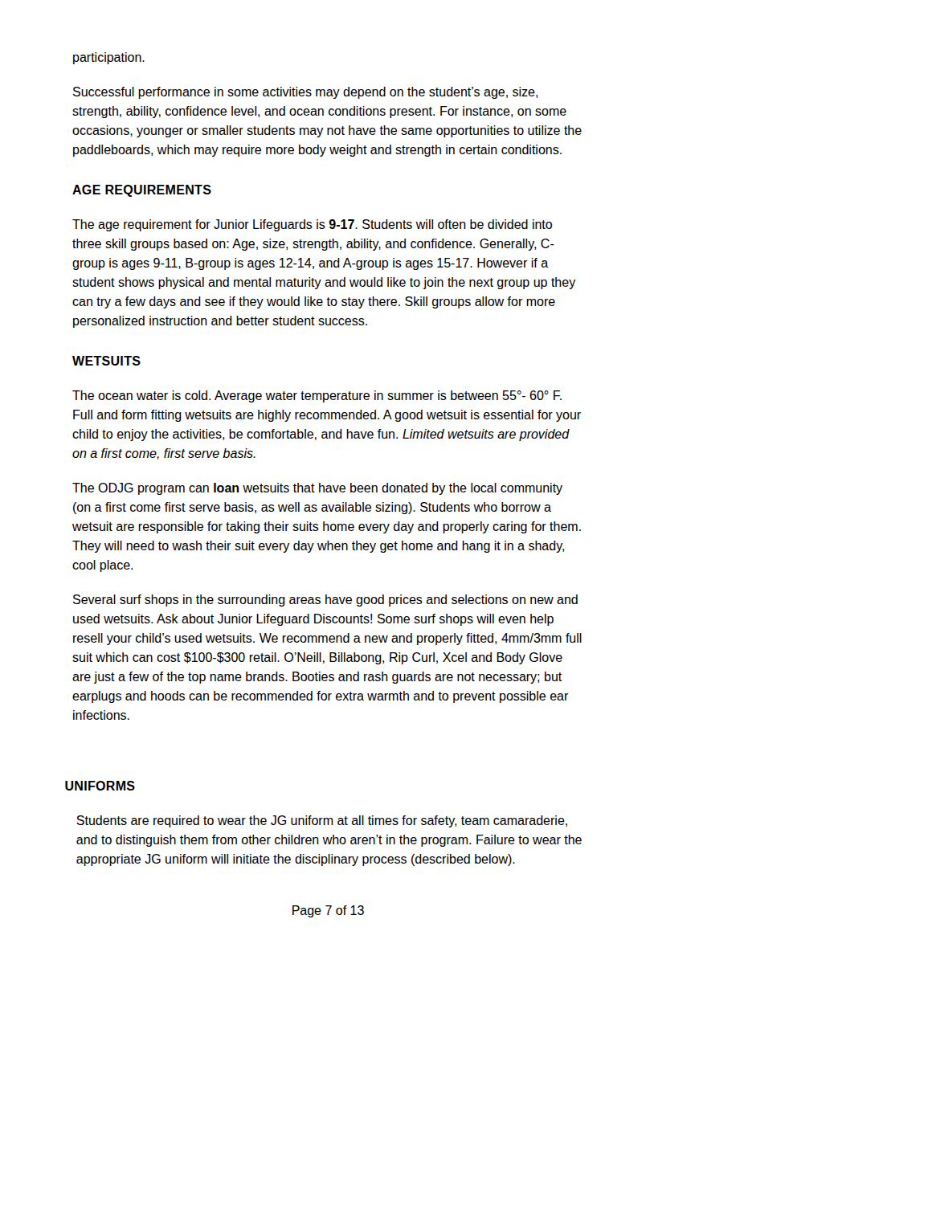participation.
Successful performance in some activities may depend on the student’s age, size, strength, ability, confidence level, and ocean conditions present. For instance, on some occasions, younger or smaller students may not have the same opportunities to utilize the paddleboards, which may require more body weight and strength in certain conditions.
AGE REQUIREMENTS
The age requirement for Junior Lifeguards is 9-17. Students will often be divided into three skill groups based on: Age, size, strength, ability, and confidence. Generally, C- group is ages 9-11, B-group is ages 12-14, and A-group is ages 15-17. However if a student shows physical and mental maturity and would like to join the next group up they can try a few days and see if they would like to stay there. Skill groups allow for more personalized instruction and better student success.
WETSUITS
The ocean water is cold. Average water temperature in summer is between 55°- 60° F. Full and form fitting wetsuits are highly recommended. A good wetsuit is essential for your child to enjoy the activities, be comfortable, and have fun. Limited wetsuits are provided on a first come, first serve basis.
The ODJG program can loan wetsuits that have been donated by the local community (on a first come first serve basis, as well as available sizing). Students who borrow a wetsuit are responsible for taking their suits home every day and properly caring for them. They will need to wash their suit every day when they get home and hang it in a shady, cool place.
Several surf shops in the surrounding areas have good prices and selections on new and used wetsuits. Ask about Junior Lifeguard Discounts! Some surf shops will even help resell your child’s used wetsuits. We recommend a new and properly fitted, 4mm/3mm full suit which can cost $100-$300 retail. O’Neill, Billabong, Rip Curl, Xcel and Body Glove are just a few of the top name brands. Booties and rash guards are not necessary; but earplugs and hoods can be recommended for extra warmth and to prevent possible ear infections.
UNIFORMS
Students are required to wear the JG uniform at all times for safety, team camaraderie, and to distinguish them from other children who aren’t in the program. Failure to wear the appropriate JG uniform will initiate the disciplinary process (described below).
Page 7 of 13